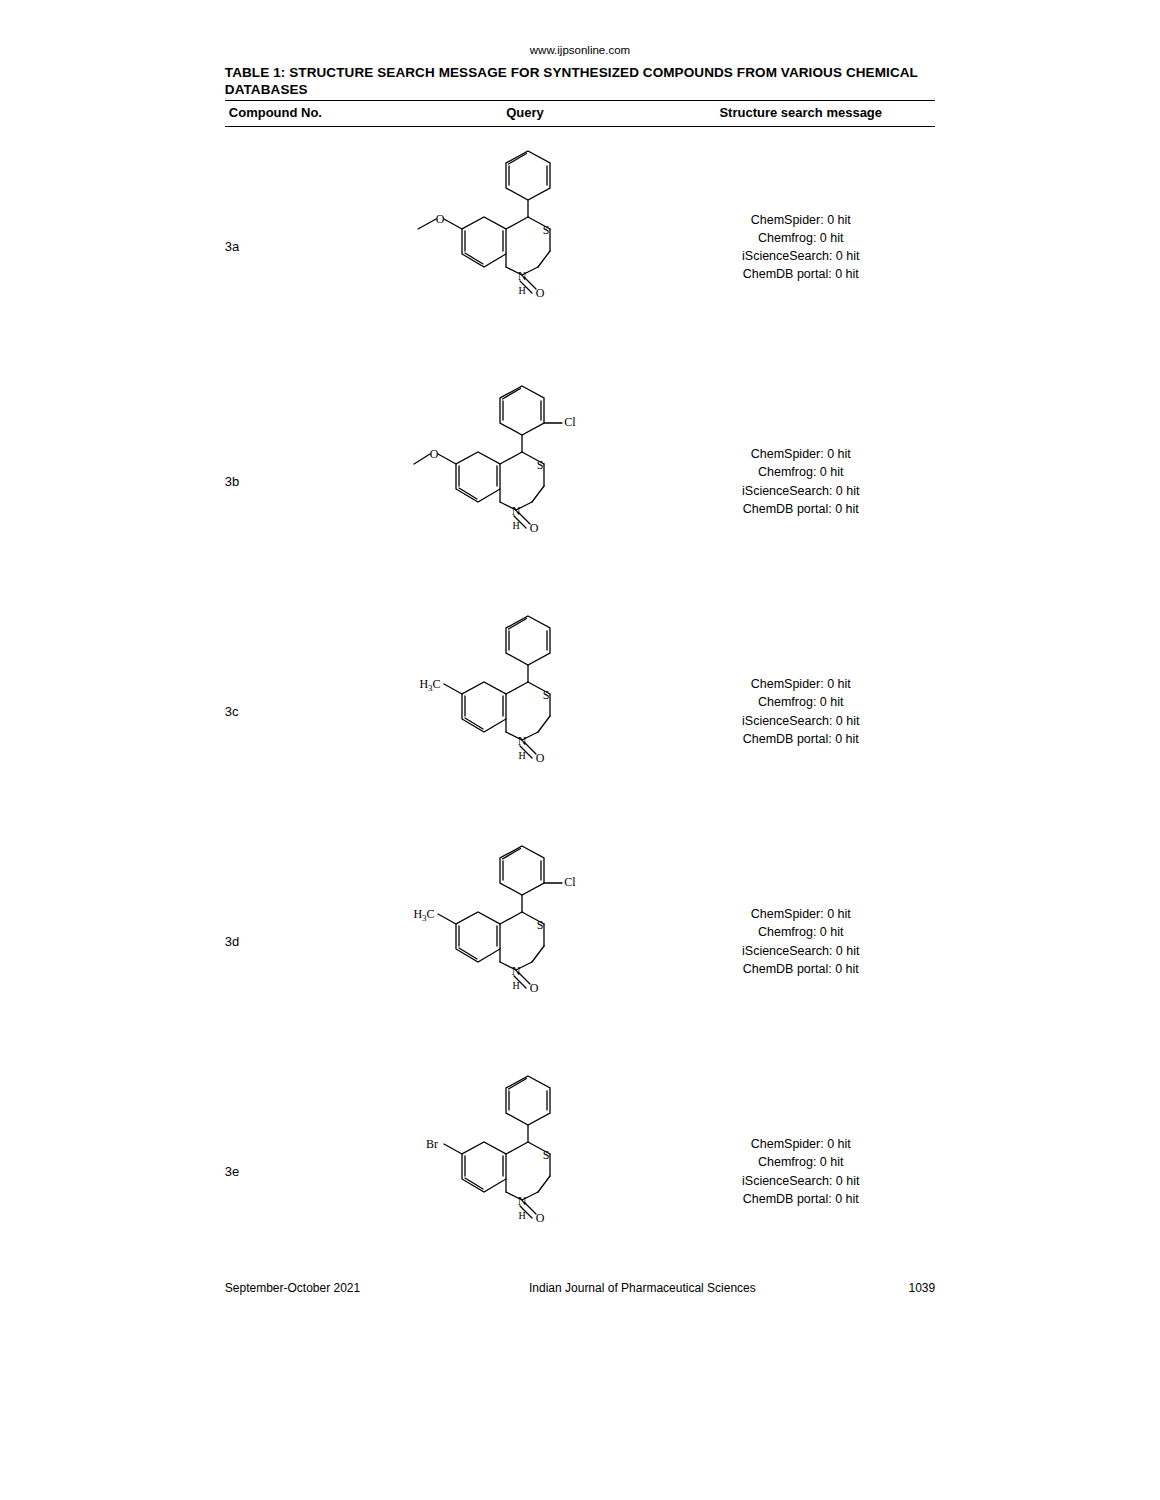www.ijpsonline.com
Table 1: Structure search message for synthesized compounds from various chemical databases
| Compound No. | Query | Structure search message |
| --- | --- | --- |
| 3a | S N H O O | ChemSpider: 0 hit Chemfrog: 0 hit iScienceSearch: 0 hit ChemDB portal: 0 hit |
| 3b | S N H O O Cl | ChemSpider: 0 hit Chemfrog: 0 hit iScienceSearch: 0 hit ChemDB portal: 0 hit |
| 3c | S N H O H 3 C | ChemSpider: 0 hit Chemfrog: 0 hit iScienceSearch: 0 hit ChemDB portal: 0 hit |
| 3d | S N H O H 3 C Cl | ChemSpider: 0 hit Chemfrog: 0 hit iScienceSearch: 0 hit ChemDB portal: 0 hit |
| 3e | S N H O Br | ChemSpider: 0 hit Chemfrog: 0 hit iScienceSearch: 0 hit ChemDB portal: 0 hit |
September-October 2021
Indian Journal of Pharmaceutical Sciences
1039